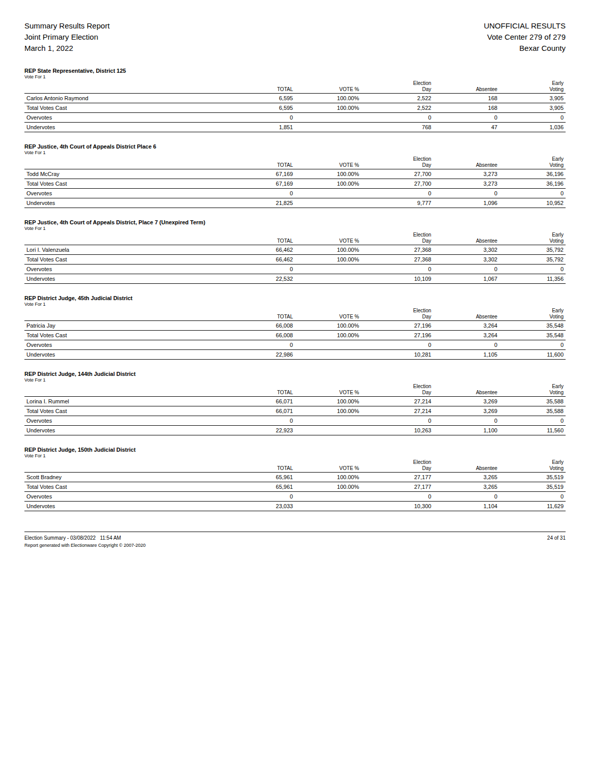Summary Results Report
Joint Primary Election
March 1, 2022
UNOFFICIAL RESULTS
Vote Center 279 of 279
Bexar County
REP State Representative, District 125
Vote For 1
| | TOTAL | VOTE % | Election Day | Absentee | Early Voting |
| --- | --- | --- | --- | --- | --- |
| Carlos Antonio Raymond | 6,595 | 100.00% | 2,522 | 168 | 3,905 |
| Total Votes Cast | 6,595 | 100.00% | 2,522 | 168 | 3,905 |
| Overvotes | 0 | | 0 | 0 | 0 |
| Undervotes | 1,851 | | 768 | 47 | 1,036 |
REP Justice, 4th Court of Appeals District Place 6
Vote For 1
| | TOTAL | VOTE % | Election Day | Absentee | Early Voting |
| --- | --- | --- | --- | --- | --- |
| Todd McCray | 67,169 | 100.00% | 27,700 | 3,273 | 36,196 |
| Total Votes Cast | 67,169 | 100.00% | 27,700 | 3,273 | 36,196 |
| Overvotes | 0 | | 0 | 0 | 0 |
| Undervotes | 21,825 | | 9,777 | 1,096 | 10,952 |
REP Justice, 4th Court of Appeals District, Place 7 (Unexpired Term)
Vote For 1
| | TOTAL | VOTE % | Election Day | Absentee | Early Voting |
| --- | --- | --- | --- | --- | --- |
| Lori I. Valenzuela | 66,462 | 100.00% | 27,368 | 3,302 | 35,792 |
| Total Votes Cast | 66,462 | 100.00% | 27,368 | 3,302 | 35,792 |
| Overvotes | 0 | | 0 | 0 | 0 |
| Undervotes | 22,532 | | 10,109 | 1,067 | 11,356 |
REP District Judge, 45th Judicial District
Vote For 1
| | TOTAL | VOTE % | Election Day | Absentee | Early Voting |
| --- | --- | --- | --- | --- | --- |
| Patricia Jay | 66,008 | 100.00% | 27,196 | 3,264 | 35,548 |
| Total Votes Cast | 66,008 | 100.00% | 27,196 | 3,264 | 35,548 |
| Overvotes | 0 | | 0 | 0 | 0 |
| Undervotes | 22,986 | | 10,281 | 1,105 | 11,600 |
REP District Judge, 144th Judicial District
Vote For 1
| | TOTAL | VOTE % | Election Day | Absentee | Early Voting |
| --- | --- | --- | --- | --- | --- |
| Lorina I. Rummel | 66,071 | 100.00% | 27,214 | 3,269 | 35,588 |
| Total Votes Cast | 66,071 | 100.00% | 27,214 | 3,269 | 35,588 |
| Overvotes | 0 | | 0 | 0 | 0 |
| Undervotes | 22,923 | | 10,263 | 1,100 | 11,560 |
REP District Judge, 150th Judicial District
Vote For 1
| | TOTAL | VOTE % | Election Day | Absentee | Early Voting |
| --- | --- | --- | --- | --- | --- |
| Scott Bradney | 65,961 | 100.00% | 27,177 | 3,265 | 35,519 |
| Total Votes Cast | 65,961 | 100.00% | 27,177 | 3,265 | 35,519 |
| Overvotes | 0 | | 0 | 0 | 0 |
| Undervotes | 23,033 | | 10,300 | 1,104 | 11,629 |
Election Summary - 03/08/2022 11:54 AM
24 of 31
Report generated with Electionware Copyright © 2007-2020